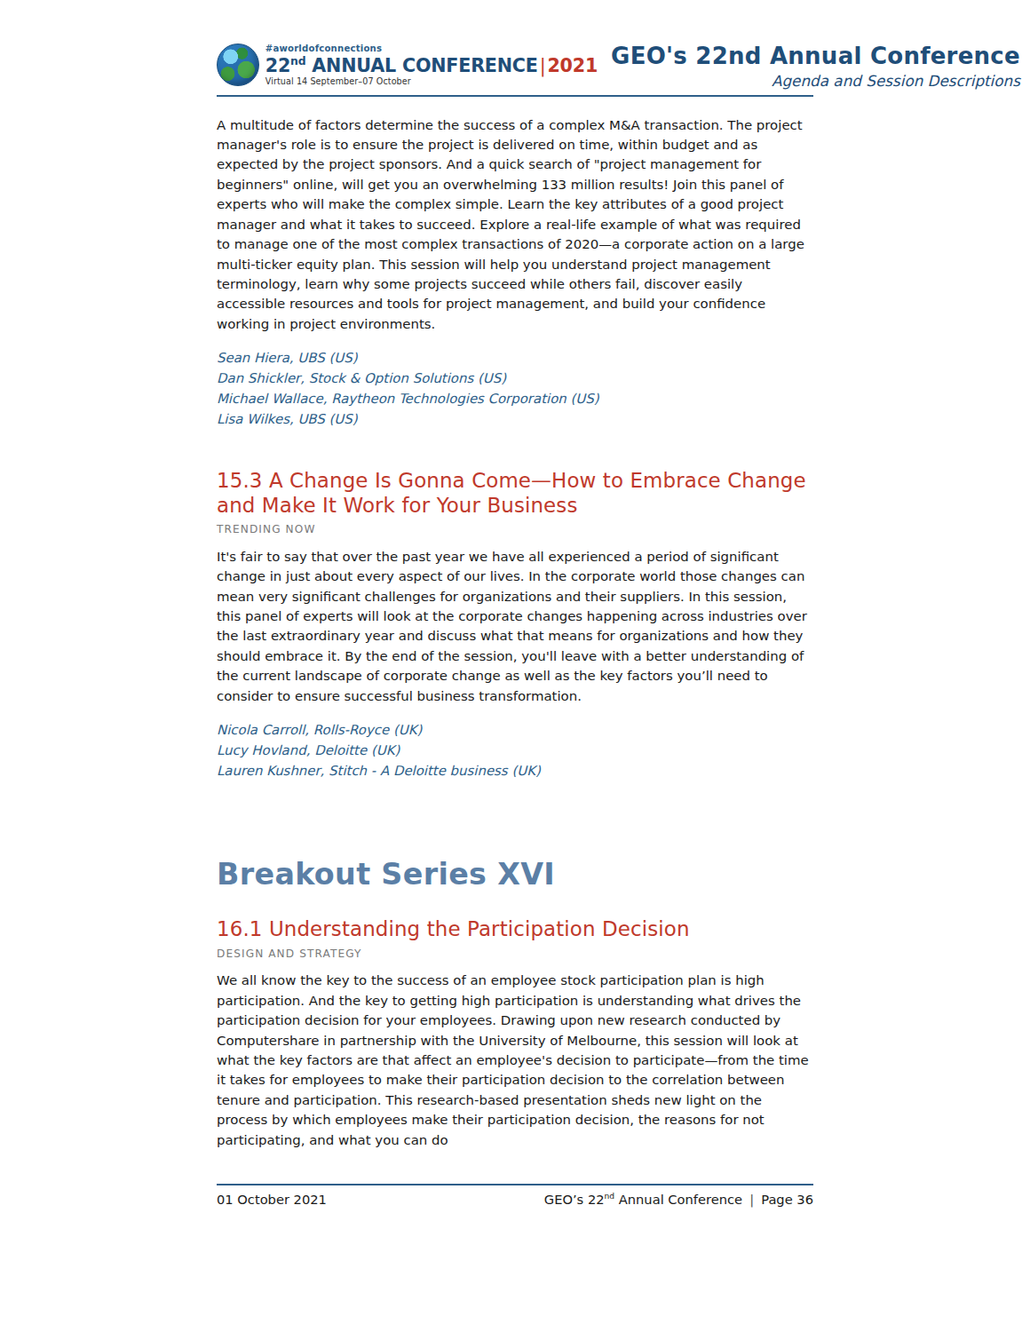#aworldofconnections
22nd ANNUAL CONFERENCE|2021
Virtual 14 September–07 October
GEO's 22nd Annual Conference
Agenda and Session Descriptions
A multitude of factors determine the success of a complex M&A transaction. The project manager's role is to ensure the project is delivered on time, within budget and as expected by the project sponsors. And a quick search of "project management for beginners" online, will get you an overwhelming 133 million results! Join this panel of experts who will make the complex simple. Learn the key attributes of a good project manager and what it takes to succeed. Explore a real-life example of what was required to manage one of the most complex transactions of 2020—a corporate action on a large multi-ticker equity plan. This session will help you understand project management terminology, learn why some projects succeed while others fail, discover easily accessible resources and tools for project management, and build your confidence working in project environments.
Sean Hiera, UBS (US)
Dan Shickler, Stock & Option Solutions (US)
Michael Wallace, Raytheon Technologies Corporation (US)
Lisa Wilkes, UBS (US)
15.3 A Change Is Gonna Come—How to Embrace Change and Make It Work for Your Business
Trending Now
It's fair to say that over the past year we have all experienced a period of significant change in just about every aspect of our lives. In the corporate world those changes can mean very significant challenges for organizations and their suppliers. In this session, this panel of experts will look at the corporate changes happening across industries over the last extraordinary year and discuss what that means for organizations and how they should embrace it. By the end of the session, you'll leave with a better understanding of the current landscape of corporate change as well as the key factors you’ll need to consider to ensure successful business transformation.
Nicola Carroll, Rolls-Royce (UK)
Lucy Hovland, Deloitte (UK)
Lauren Kushner, Stitch - A Deloitte business (UK)
Breakout Series XVI
16.1 Understanding the Participation Decision
Design and Strategy
We all know the key to the success of an employee stock participation plan is high participation. And the key to getting high participation is understanding what drives the participation decision for your employees. Drawing upon new research conducted by Computershare in partnership with the University of Melbourne, this session will look at what the key factors are that affect an employee's decision to participate—from the time it takes for employees to make their participation decision to the correlation between tenure and participation. This research-based presentation sheds new light on the process by which employees make their participation decision, the reasons for not participating, and what you can do
01 October 2021
GEO’s 22nd Annual Conference|Page 36